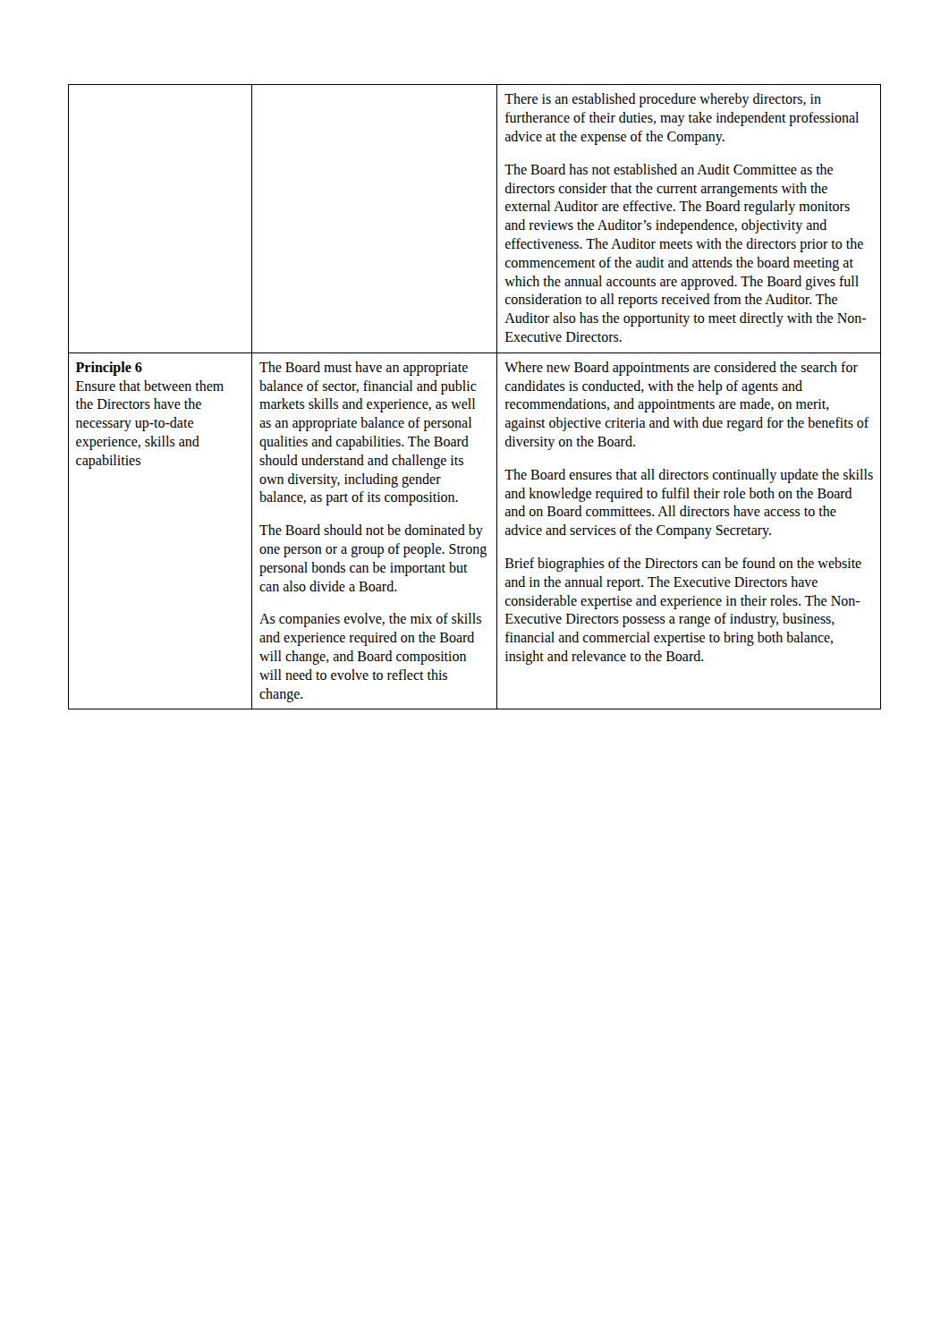| | | There is an established procedure whereby directors, in furtherance of their duties, may take independent professional advice at the expense of the Company. The Board has not established an Audit Committee as the directors consider that the current arrangements with the external Auditor are effective. The Board regularly monitors and reviews the Auditor’s independence, objectivity and effectiveness. The Auditor meets with the directors prior to the commencement of the audit and attends the board meeting at which the annual accounts are approved. The Board gives full consideration to all reports received from the Auditor. The Auditor also has the opportunity to meet directly with the Non-Executive Directors. |
| Principle 6 Ensure that between them the Directors have the necessary up-to-date experience, skills and capabilities | The Board must have an appropriate balance of sector, financial and public markets skills and experience, as well as an appropriate balance of personal qualities and capabilities. The Board should understand and challenge its own diversity, including gender balance, as part of its composition. The Board should not be dominated by one person or a group of people. Strong personal bonds can be important but can also divide a Board. As companies evolve, the mix of skills and experience required on the Board will change, and Board composition will need to evolve to reflect this change. | Where new Board appointments are considered the search for candidates is conducted, with the help of agents and recommendations, and appointments are made, on merit, against objective criteria and with due regard for the benefits of diversity on the Board. The Board ensures that all directors continually update the skills and knowledge required to fulfil their role both on the Board and on Board committees. All directors have access to the advice and services of the Company Secretary. Brief biographies of the Directors can be found on the website and in the annual report. The Executive Directors have considerable expertise and experience in their roles. The Non-Executive Directors possess a range of industry, business, financial and commercial expertise to bring both balance, insight and relevance to the Board. |